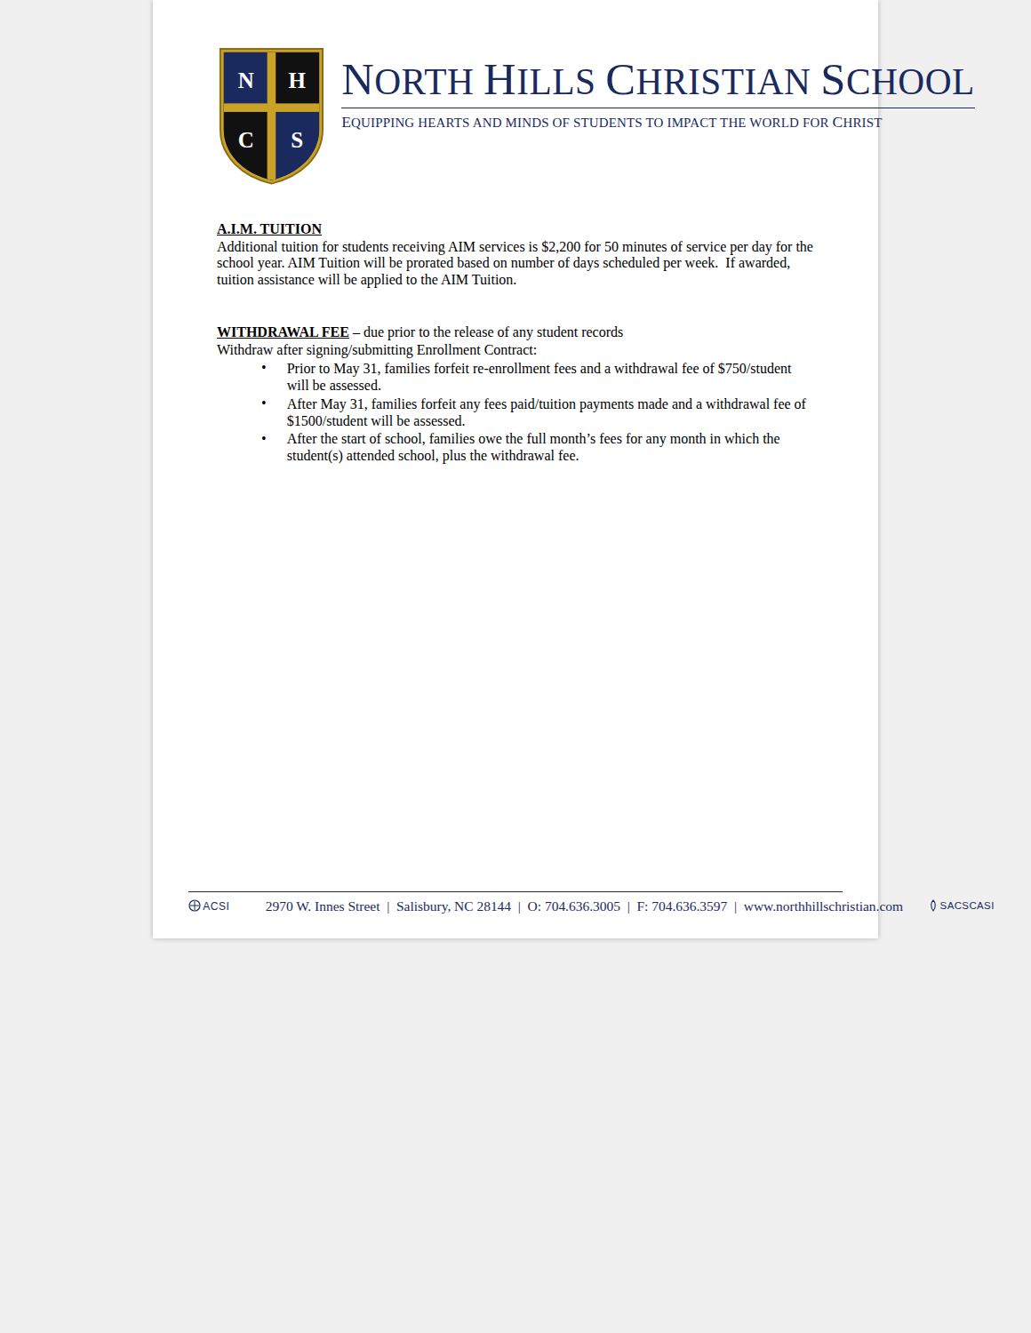N H C S
NORTH HILLS CHRISTIAN SCHOOL
EQUIPPING HEARTS AND MINDS OF STUDENTS TO IMPACT THE WORLD FOR CHRIST
A.I.M. TUITION
Additional tuition for students receiving AIM services is $2,200 for 50 minutes of service per day for the school year. AIM Tuition will be prorated based on number of days scheduled per week. If awarded, tuition assistance will be applied to the AIM Tuition.
WITHDRAWAL FEE
– due prior to the release of any student records
Withdraw after signing/submitting Enrollment Contract:
Prior to May 31, families forfeit re-enrollment fees and a withdrawal fee of $750/student will be assessed.
After May 31, families forfeit any fees paid/tuition payments made and a withdrawal fee of $1500/student will be assessed.
After the start of school, families owe the full month’s fees for any month in which the student(s) attended school, plus the withdrawal fee.
ACSI
2970 W. Innes Street | Salisbury, NC 28144 | O: 704.636.3005 | F: 704.636.3597 | www.northhillschristian.com
SACSCASI